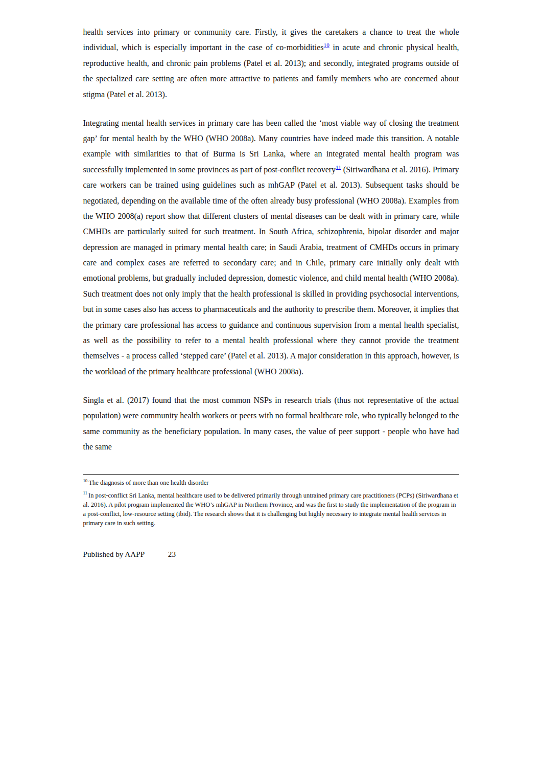health services into primary or community care. Firstly, it gives the caretakers a chance to treat the whole individual, which is especially important in the case of co-morbidities10 in acute and chronic physical health, reproductive health, and chronic pain problems (Patel et al. 2013); and secondly, integrated programs outside of the specialized care setting are often more attractive to patients and family members who are concerned about stigma (Patel et al. 2013).
Integrating mental health services in primary care has been called the ‘most viable way of closing the treatment gap’ for mental health by the WHO (WHO 2008a). Many countries have indeed made this transition. A notable example with similarities to that of Burma is Sri Lanka, where an integrated mental health program was successfully implemented in some provinces as part of post-conflict recovery11 (Siriwardhana et al. 2016). Primary care workers can be trained using guidelines such as mhGAP (Patel et al. 2013). Subsequent tasks should be negotiated, depending on the available time of the often already busy professional (WHO 2008a). Examples from the WHO 2008(a) report show that different clusters of mental diseases can be dealt with in primary care, while CMHDs are particularly suited for such treatment. In South Africa, schizophrenia, bipolar disorder and major depression are managed in primary mental health care; in Saudi Arabia, treatment of CMHDs occurs in primary care and complex cases are referred to secondary care; and in Chile, primary care initially only dealt with emotional problems, but gradually included depression, domestic violence, and child mental health (WHO 2008a). Such treatment does not only imply that the health professional is skilled in providing psychosocial interventions, but in some cases also has access to pharmaceuticals and the authority to prescribe them. Moreover, it implies that the primary care professional has access to guidance and continuous supervision from a mental health specialist, as well as the possibility to refer to a mental health professional where they cannot provide the treatment themselves - a process called ‘stepped care’ (Patel et al. 2013). A major consideration in this approach, however, is the workload of the primary healthcare professional (WHO 2008a).
Singla et al. (2017) found that the most common NSPs in research trials (thus not representative of the actual population) were community health workers or peers with no formal healthcare role, who typically belonged to the same community as the beneficiary population. In many cases, the value of peer support - people who have had the same
10The diagnosis of more than one health disorder
11In post-conflict Sri Lanka, mental healthcare used to be delivered primarily through untrained primary care practitioners (PCPs) (Siriwardhana et al. 2016). A pilot program implemented the WHO’s mhGAP in Northern Province, and was the first to study the implementation of the program in a post-conflict, low-resource setting (ibid). The research shows that it is challenging but highly necessary to integrate mental health services in primary care in such setting.
Published by AAPP 23